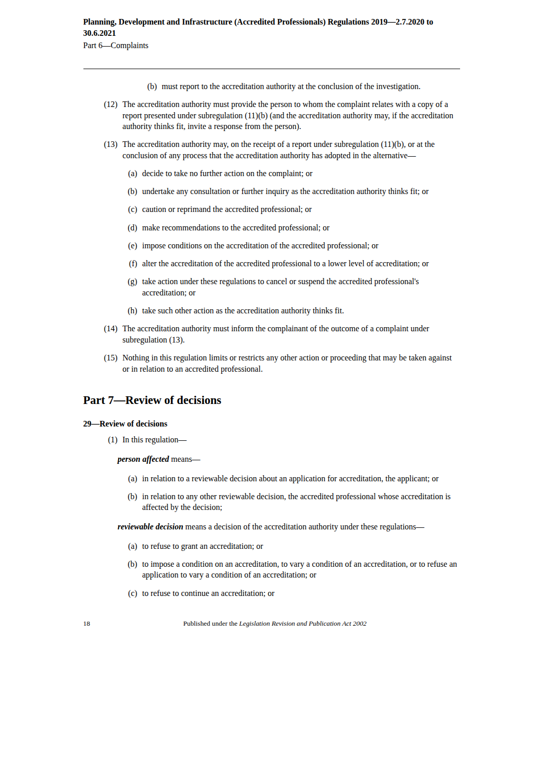Planning, Development and Infrastructure (Accredited Professionals) Regulations 2019—2.7.2020 to 30.6.2021
Part 6—Complaints
(b)
must report to the accreditation authority at the conclusion of the investigation.
(12)
The accreditation authority must provide the person to whom the complaint relates with a copy of a report presented under subregulation (11)(b) (and the accreditation authority may, if the accreditation authority thinks fit, invite a response from the person).
(13)
The accreditation authority may, on the receipt of a report under subregulation (11)(b), or at the conclusion of any process that the accreditation authority has adopted in the alternative—
(a)
decide to take no further action on the complaint; or
(b)
undertake any consultation or further inquiry as the accreditation authority thinks fit; or
(c)
caution or reprimand the accredited professional; or
(d)
make recommendations to the accredited professional; or
(e)
impose conditions on the accreditation of the accredited professional; or
(f)
alter the accreditation of the accredited professional to a lower level of accreditation; or
(g)
take action under these regulations to cancel or suspend the accredited professional's accreditation; or
(h)
take such other action as the accreditation authority thinks fit.
(14)
The accreditation authority must inform the complainant of the outcome of a complaint under subregulation (13).
(15)
Nothing in this regulation limits or restricts any other action or proceeding that may be taken against or in relation to an accredited professional.
Part 7—Review of decisions
29—Review of decisions
(1)
In this regulation—
person affected means—
(a)
in relation to a reviewable decision about an application for accreditation, the applicant; or
(b)
in relation to any other reviewable decision, the accredited professional whose accreditation is affected by the decision;
reviewable decision means a decision of the accreditation authority under these regulations—
(a)
to refuse to grant an accreditation; or
(b)
to impose a condition on an accreditation, to vary a condition of an accreditation, or to refuse an application to vary a condition of an accreditation; or
(c)
to refuse to continue an accreditation; or
18
Published under the Legislation Revision and Publication Act 2002